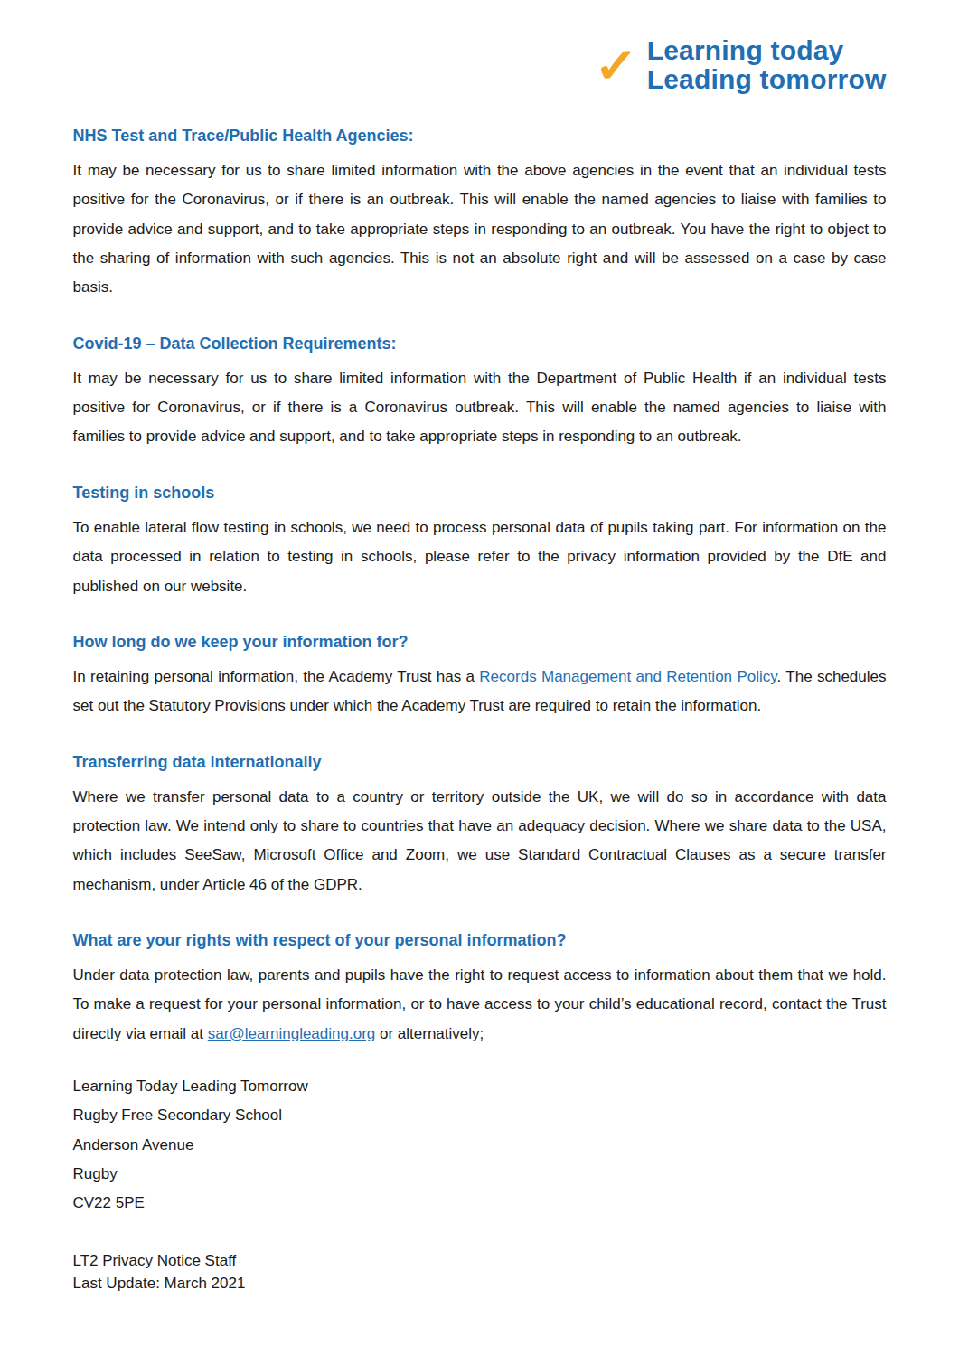✓
Learning today
Leading tomorrow
NHS Test and Trace/Public Health Agencies:
It may be necessary for us to share limited information with the above agencies in the event that an individual tests positive for the Coronavirus, or if there is an outbreak. This will enable the named agencies to liaise with families to provide advice and support, and to take appropriate steps in responding to an outbreak. You have the right to object to the sharing of information with such agencies. This is not an absolute right and will be assessed on a case by case basis.
Covid-19 – Data Collection Requirements:
It may be necessary for us to share limited information with the Department of Public Health if an individual tests positive for Coronavirus, or if there is a Coronavirus outbreak. This will enable the named agencies to liaise with families to provide advice and support, and to take appropriate steps in responding to an outbreak.
Testing in schools
To enable lateral flow testing in schools, we need to process personal data of pupils taking part. For information on the data processed in relation to testing in schools, please refer to the privacy information provided by the DfE and published on our website.
How long do we keep your information for?
In retaining personal information, the Academy Trust has a Records Management and Retention Policy. The schedules set out the Statutory Provisions under which the Academy Trust are required to retain the information.
Transferring data internationally
Where we transfer personal data to a country or territory outside the UK, we will do so in accordance with data protection law. We intend only to share to countries that have an adequacy decision. Where we share data to the USA, which includes SeeSaw, Microsoft Office and Zoom, we use Standard Contractual Clauses as a secure transfer mechanism, under Article 46 of the GDPR.
What are your rights with respect of your personal information?
Under data protection law, parents and pupils have the right to request access to information about them that we hold. To make a request for your personal information, or to have access to your child’s educational record, contact the Trust directly via email at sar@learningleading.org or alternatively;
Learning Today Leading Tomorrow
Rugby Free Secondary School
Anderson Avenue
Rugby
CV22 5PE
LT2 Privacy Notice Staff
Last Update: March 2021